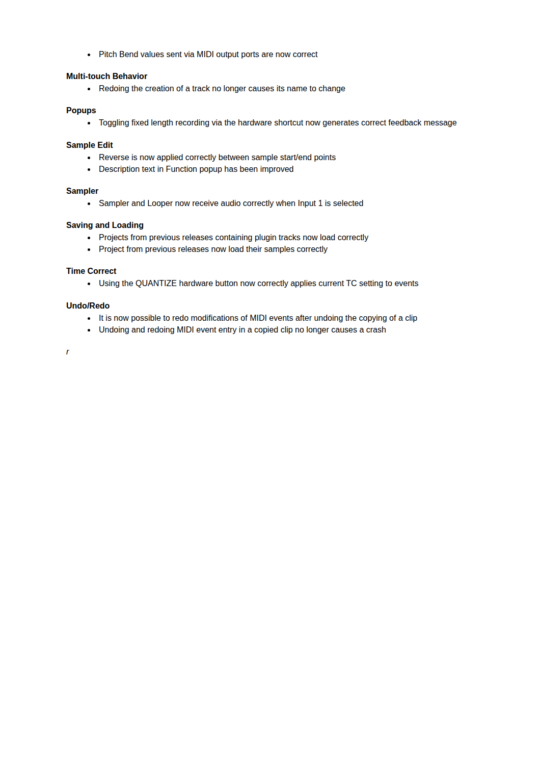Pitch Bend values sent via MIDI output ports are now correct
Multi-touch Behavior
Redoing the creation of a track no longer causes its name to change
Popups
Toggling fixed length recording via the hardware shortcut now generates correct feedback message
Sample Edit
Reverse is now applied correctly between sample start/end points
Description text in Function popup has been improved
Sampler
Sampler and Looper now receive audio correctly when Input 1 is selected
Saving and Loading
Projects from previous releases containing plugin tracks now load correctly
Project from previous releases now load their samples correctly
Time Correct
Using the QUANTIZE hardware button now correctly applies current TC setting to events
Undo/Redo
It is now possible to redo modifications of MIDI events after undoing the copying of a clip
Undoing and redoing MIDI event entry in a copied clip no longer causes a crash
r